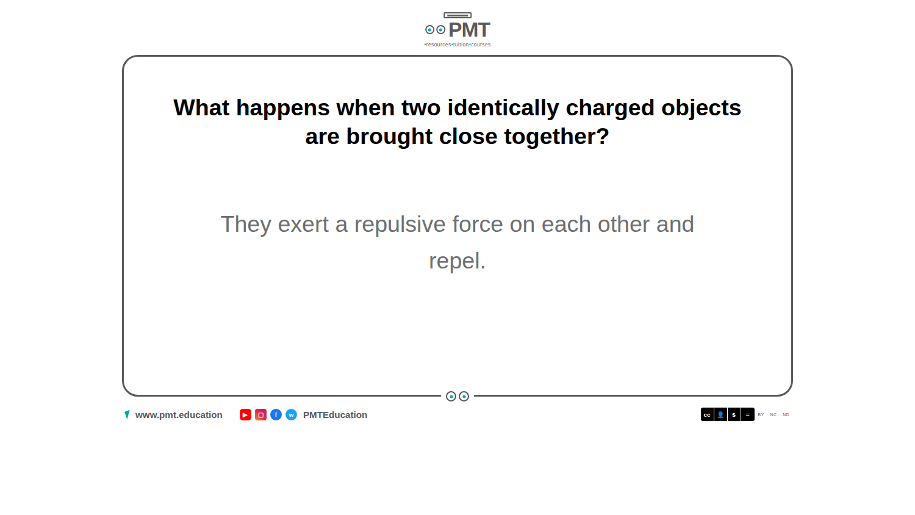PMT
•resources•tuition•courses
What happens when two identically charged objects are brought close together?
They exert a repulsive force on each other and repel.
www.pmt.education
▶ ▢ f w PMTEducation
cc 👤 $ =
BY NC ND